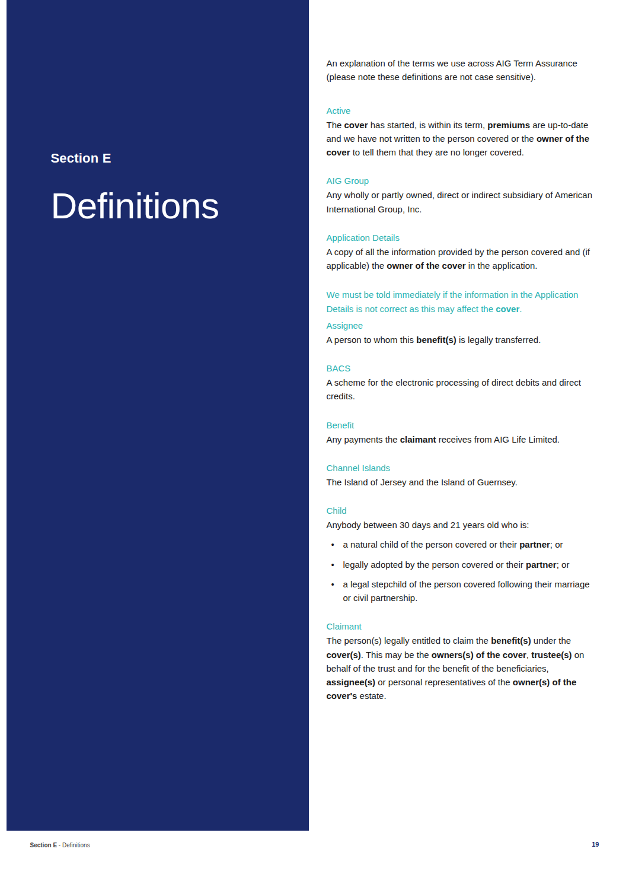Section E
Definitions
An explanation of the terms we use across AIG Term Assurance (please note these definitions are not case sensitive).
Active
The cover has started, is within its term, premiums are up-to-date and we have not written to the person covered or the owner of the cover to tell them that they are no longer covered.
AIG Group
Any wholly or partly owned, direct or indirect subsidiary of American International Group, Inc.
Application Details
A copy of all the information provided by the person covered and (if applicable) the owner of the cover in the application.
We must be told immediately if the information in the Application Details is not correct as this may affect the cover.
Assignee
A person to whom this benefit(s) is legally transferred.
BACS
A scheme for the electronic processing of direct debits and direct credits.
Benefit
Any payments the claimant receives from AIG Life Limited.
Channel Islands
The Island of Jersey and the Island of Guernsey.
Child
Anybody between 30 days and 21 years old who is:
a natural child of the person covered or their partner; or
legally adopted by the person covered or their partner; or
a legal stepchild of the person covered following their marriage or civil partnership.
Claimant
The person(s) legally entitled to claim the benefit(s) under the cover(s). This may be the owners(s) of the cover, trustee(s) on behalf of the trust and for the benefit of the beneficiaries, assignee(s) or personal representatives of the owner(s) of the cover's estate.
Section E - Definitions
19